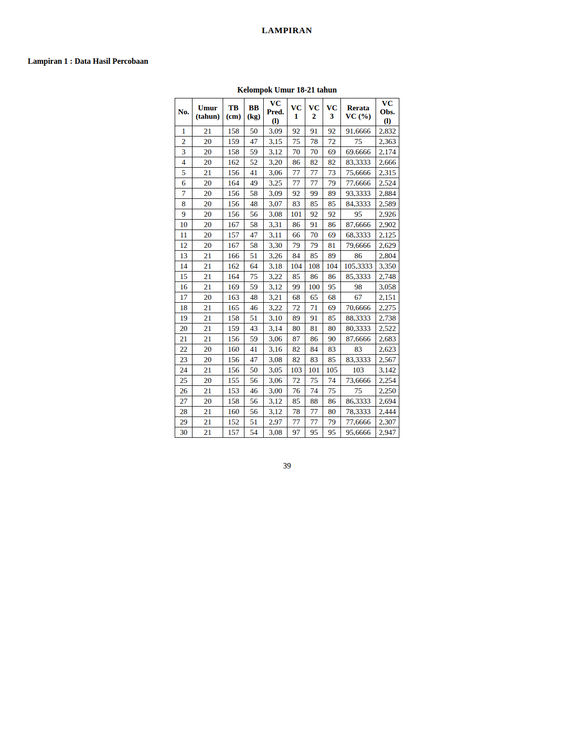LAMPIRAN
Lampiran 1 : Data Hasil Percobaan
Kelompok Umur 18-21 tahun
| No. | Umur (tahun) | TB (cm) | BB (kg) | VC Pred. (l) | VC 1 | VC 2 | VC 3 | Rerata VC (%) | VC Obs. (l) |
| --- | --- | --- | --- | --- | --- | --- | --- | --- | --- |
| 1 | 21 | 158 | 50 | 3,09 | 92 | 91 | 92 | 91,6666 | 2,832 |
| 2 | 20 | 159 | 47 | 3,15 | 75 | 78 | 72 | 75 | 2,363 |
| 3 | 20 | 158 | 59 | 3,12 | 70 | 70 | 69 | 69.6666 | 2,174 |
| 4 | 20 | 162 | 52 | 3,20 | 86 | 82 | 82 | 83,3333 | 2,666 |
| 5 | 21 | 156 | 41 | 3,06 | 77 | 77 | 73 | 75,6666 | 2,315 |
| 6 | 20 | 164 | 49 | 3,25 | 77 | 77 | 79 | 77,6666 | 2,524 |
| 7 | 20 | 156 | 58 | 3,09 | 92 | 99 | 89 | 93,3333 | 2,884 |
| 8 | 20 | 156 | 48 | 3,07 | 83 | 85 | 85 | 84,3333 | 2,589 |
| 9 | 20 | 156 | 56 | 3,08 | 101 | 92 | 92 | 95 | 2,926 |
| 10 | 20 | 167 | 58 | 3,31 | 86 | 91 | 86 | 87,6666 | 2,902 |
| 11 | 20 | 157 | 47 | 3,11 | 66 | 70 | 69 | 68,3333 | 2,125 |
| 12 | 20 | 167 | 58 | 3,30 | 79 | 79 | 81 | 79,6666 | 2,629 |
| 13 | 21 | 166 | 51 | 3,26 | 84 | 85 | 89 | 86 | 2,804 |
| 14 | 21 | 162 | 64 | 3,18 | 104 | 108 | 104 | 105,3333 | 3,350 |
| 15 | 21 | 164 | 75 | 3,22 | 85 | 86 | 86 | 85,3333 | 2,748 |
| 16 | 21 | 169 | 59 | 3,12 | 99 | 100 | 95 | 98 | 3,058 |
| 17 | 20 | 163 | 48 | 3,21 | 68 | 65 | 68 | 67 | 2,151 |
| 18 | 21 | 165 | 46 | 3,22 | 72 | 71 | 69 | 70,6666 | 2,275 |
| 19 | 21 | 158 | 51 | 3,10 | 89 | 91 | 85 | 88,3333 | 2,738 |
| 20 | 21 | 159 | 43 | 3,14 | 80 | 81 | 80 | 80,3333 | 2,522 |
| 21 | 21 | 156 | 59 | 3,06 | 87 | 86 | 90 | 87,6666 | 2,683 |
| 22 | 20 | 160 | 41 | 3,16 | 82 | 84 | 83 | 83 | 2,623 |
| 23 | 20 | 156 | 47 | 3,08 | 82 | 83 | 85 | 83,3333 | 2,567 |
| 24 | 21 | 156 | 50 | 3,05 | 103 | 101 | 105 | 103 | 3,142 |
| 25 | 20 | 155 | 56 | 3,06 | 72 | 75 | 74 | 73,6666 | 2,254 |
| 26 | 21 | 153 | 46 | 3,00 | 76 | 74 | 75 | 75 | 2,250 |
| 27 | 20 | 158 | 56 | 3,12 | 85 | 88 | 86 | 86,3333 | 2,694 |
| 28 | 21 | 160 | 56 | 3,12 | 78 | 77 | 80 | 78,3333 | 2,444 |
| 29 | 21 | 152 | 51 | 2,97 | 77 | 77 | 79 | 77,6666 | 2,307 |
| 30 | 21 | 157 | 54 | 3,08 | 97 | 95 | 95 | 95,6666 | 2,947 |
39